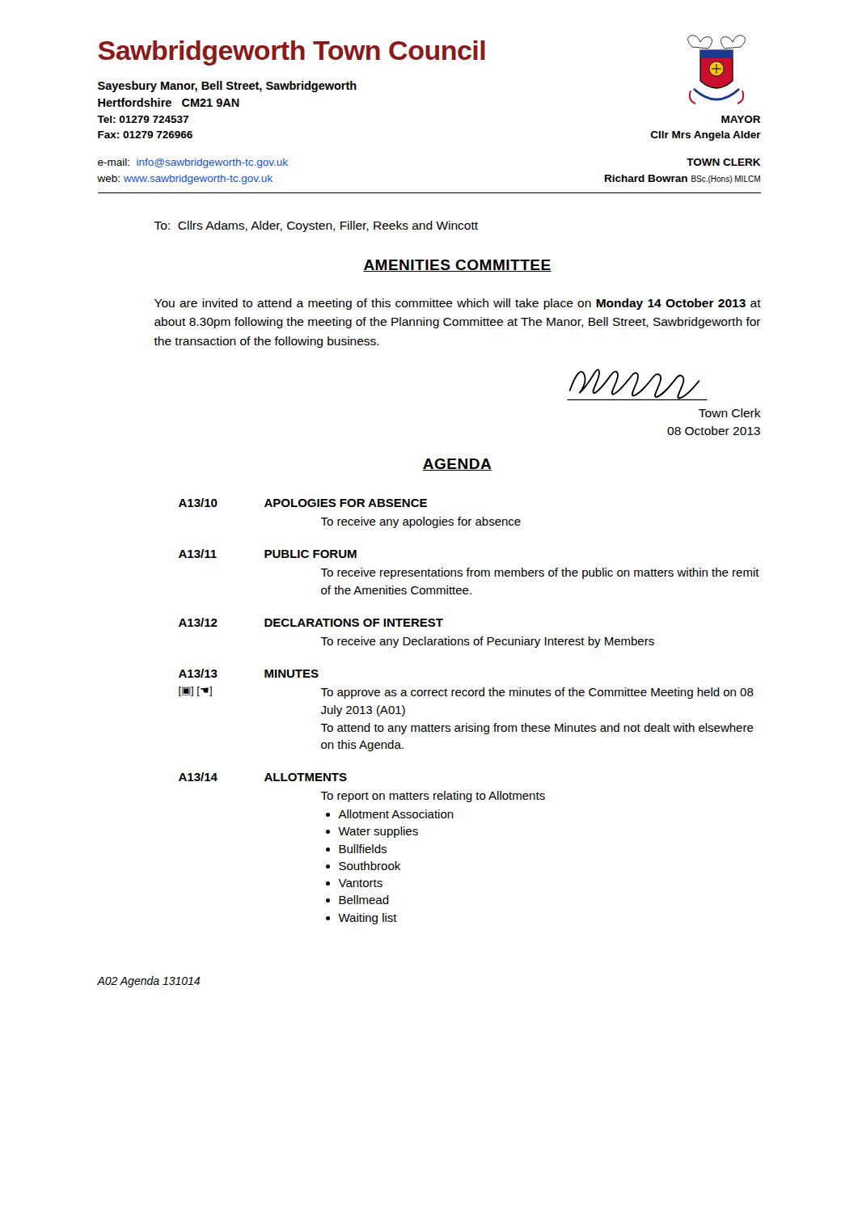Sawbridgeworth Town Council
Sayesbury Manor, Bell Street, Sawbridgeworth
Hertfordshire CM21 9AN
Tel: 01279 724537
Fax: 01279 726966
MAYOR
Cllr Mrs Angela Alder
e-mail: info@sawbridgeworth-tc.gov.uk
web: www.sawbridgeworth-tc.gov.uk
TOWN CLERK
Richard Bowran BSc.(Hons) MILCM
To: Cllrs Adams, Alder, Coysten, Filler, Reeks and Wincott
AMENITIES COMMITTEE
You are invited to attend a meeting of this committee which will take place on Monday 14 October 2013 at about 8.30pm following the meeting of the Planning Committee at The Manor, Bell Street, Sawbridgeworth for the transaction of the following business.
Town Clerk
08 October 2013
AGENDA
| A13/10 | APOLOGIES FOR ABSENCE To receive any apologies for absence |
| A13/11 | PUBLIC FORUM To receive representations from members of the public on matters within the remit of the Amenities Committee. |
| A13/12 | DECLARATIONS OF INTEREST To receive any Declarations of Pecuniary Interest by Members |
| A13/13 [▣] [☚] | MINUTES To approve as a correct record the minutes of the Committee Meeting held on 08 July 2013 (A01) To attend to any matters arising from these Minutes and not dealt with elsewhere on this Agenda. |
| A13/14 | ALLOTMENTS To report on matters relating to Allotments Allotment Association Water supplies Bullfields Southbrook Vantorts Bellmead Waiting list |
A02 Agenda 131014